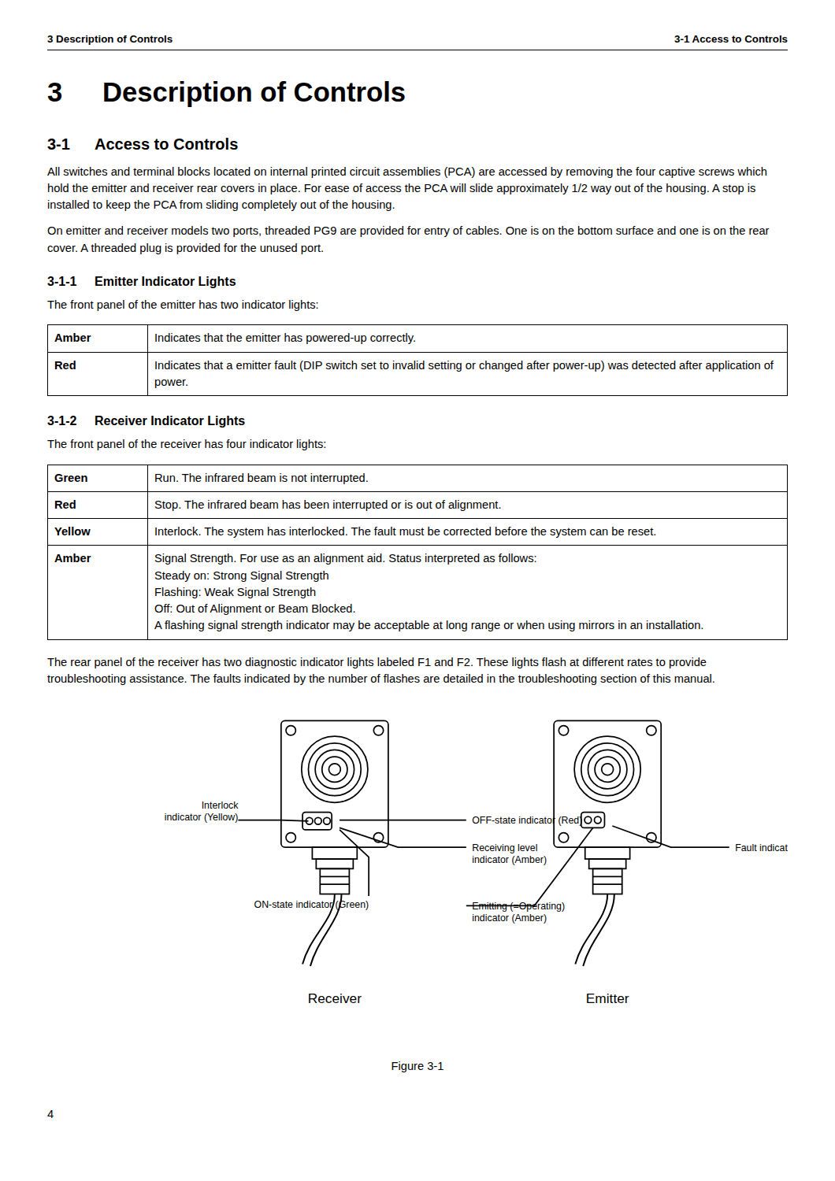3 Description of Controls 3-1 Access to Controls
3 Description of Controls
3-1 Access to Controls
All switches and terminal blocks located on internal printed circuit assemblies (PCA) are accessed by removing the four captive screws which hold the emitter and receiver rear covers in place. For ease of access the PCA will slide approximately 1/2 way out of the housing. A stop is installed to keep the PCA from sliding completely out of the housing.
On emitter and receiver models two ports, threaded PG9 are provided for entry of cables. One is on the bottom surface and one is on the rear cover. A threaded plug is provided for the unused port.
3-1-1 Emitter Indicator Lights
The front panel of the emitter has two indicator lights:
| Amber | Indicates that the emitter has powered-up correctly. |
| Red | Indicates that a emitter fault (DIP switch set to invalid setting or changed after power-up) was detected after application of power. |
3-1-2 Receiver Indicator Lights
The front panel of the receiver has four indicator lights:
| Green | Run. The infrared beam is not interrupted. |
| Red | Stop. The infrared beam has been interrupted or is out of alignment. |
| Yellow | Interlock. The system has interlocked. The fault must be corrected before the system can be reset. |
| Amber | Signal Strength. For use as an alignment aid. Status interpreted as follows: Steady on: Strong Signal Strength Flashing: Weak Signal Strength Off: Out of Alignment or Beam Blocked. A flashing signal strength indicator may be acceptable at long range or when using mirrors in an installation. |
The rear panel of the receiver has two diagnostic indicator lights labeled F1 and F2. These lights flash at different rates to provide troubleshooting assistance. The faults indicated by the number of flashes are detailed in the troubleshooting section of this manual.
Interlock indicator (Yellow) OFF-state indicator (Red) Receiving level indicator (Amber) ON-state indicator (Green) Emitting (=Operating) indicator (Amber) Fault indicator (Red) Receiver Emitter
Figure 3-1
4